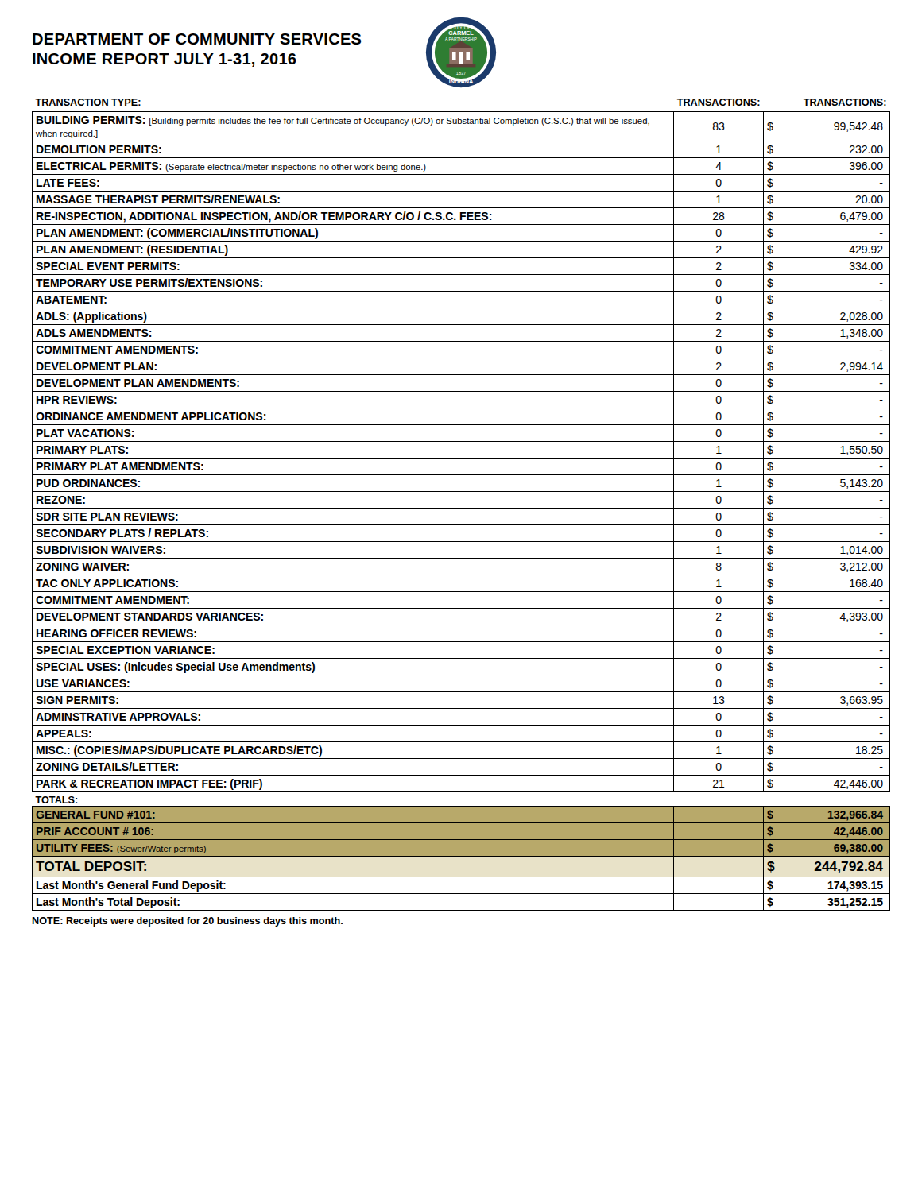CITY OF CARMEL A PARTNERSHIP 1837 INDIANA
DEPARTMENT OF COMMUNITY SERVICES
INCOME REPORT JULY 1-31, 2016
| TRANSACTION TYPE: | TRANSACTIONS: | TRANSACTIONS: |
| --- | --- | --- |
| BUILDING PERMITS: [Building permits includes the fee for full Certificate of Occupancy (C/O) or Substantial Completion (C.S.C.) that will be issued, when required.] | 83 | $ | 99,542.48 |
| DEMOLITION PERMITS: | 1 | $ | 232.00 |
| ELECTRICAL PERMITS: (Separate electrical/meter inspections-no other work being done.) | 4 | $ | 396.00 |
| LATE FEES: | 0 | $ | - |
| MASSAGE THERAPIST PERMITS/RENEWALS: | 1 | $ | 20.00 |
| RE-INSPECTION, ADDITIONAL INSPECTION, AND/OR TEMPORARY C/O / C.S.C. FEES: | 28 | $ | 6,479.00 |
| PLAN AMENDMENT: (COMMERCIAL/INSTITUTIONAL) | 0 | $ | - |
| PLAN AMENDMENT: (RESIDENTIAL) | 2 | $ | 429.92 |
| SPECIAL EVENT PERMITS: | 2 | $ | 334.00 |
| TEMPORARY USE PERMITS/EXTENSIONS: | 0 | $ | - |
| ABATEMENT: | 0 | $ | - |
| ADLS: (Applications) | 2 | $ | 2,028.00 |
| ADLS AMENDMENTS: | 2 | $ | 1,348.00 |
| COMMITMENT AMENDMENTS: | 0 | $ | - |
| DEVELOPMENT PLAN: | 2 | $ | 2,994.14 |
| DEVELOPMENT PLAN AMENDMENTS: | 0 | $ | - |
| HPR REVIEWS: | 0 | $ | - |
| ORDINANCE AMENDMENT APPLICATIONS: | 0 | $ | - |
| PLAT VACATIONS: | 0 | $ | - |
| PRIMARY PLATS: | 1 | $ | 1,550.50 |
| PRIMARY PLAT AMENDMENTS: | 0 | $ | - |
| PUD ORDINANCES: | 1 | $ | 5,143.20 |
| REZONE: | 0 | $ | - |
| SDR SITE PLAN REVIEWS: | 0 | $ | - |
| SECONDARY PLATS / REPLATS: | 0 | $ | - |
| SUBDIVISION WAIVERS: | 1 | $ | 1,014.00 |
| ZONING WAIVER: | 8 | $ | 3,212.00 |
| TAC ONLY APPLICATIONS: | 1 | $ | 168.40 |
| COMMITMENT AMENDMENT: | 0 | $ | - |
| DEVELOPMENT STANDARDS VARIANCES: | 2 | $ | 4,393.00 |
| HEARING OFFICER REVIEWS: | 0 | $ | - |
| SPECIAL EXCEPTION VARIANCE: | 0 | $ | - |
| SPECIAL USES: (Inlcudes Special Use Amendments) | 0 | $ | - |
| USE VARIANCES: | 0 | $ | - |
| SIGN PERMITS: | 13 | $ | 3,663.95 |
| ADMINSTRATIVE APPROVALS: | 0 | $ | - |
| APPEALS: | 0 | $ | - |
| MISC.: (COPIES/MAPS/DUPLICATE PLARCARDS/ETC) | 1 | $ | 18.25 |
| ZONING DETAILS/LETTER: | 0 | $ | - |
| PARK & RECREATION IMPACT FEE: (PRIF) | 21 | $ | 42,446.00 |
| TOTALS: |
| GENERAL FUND #101: | | $ | 132,966.84 |
| PRIF ACCOUNT # 106: | | $ | 42,446.00 |
| UTILITY FEES: (Sewer/Water permits) | | $ | 69,380.00 |
| TOTAL DEPOSIT: | | $ | 244,792.84 |
| Last Month's General Fund Deposit: | | $ | 174,393.15 |
| Last Month's Total Deposit: | | $ | 351,252.15 |
NOTE: Receipts were deposited for 20 business days this month.